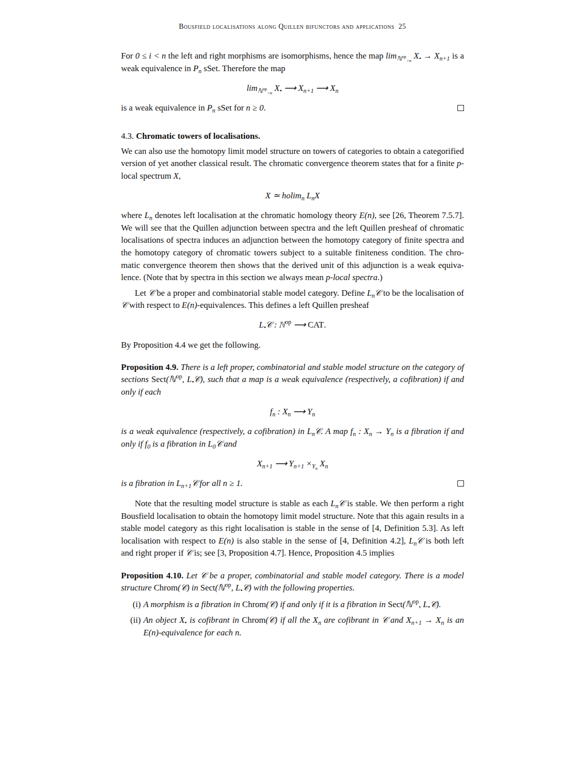Bousfield localisations along Quillen bifunctors and applications 25
For 0 ≤ i < n the left and right morphisms are isomorphisms, hence the map limℕop>n X• → Xn+1 is a weak equivalence in Pn sSet. Therefore the map
limℕop>n X• ⟶ Xn+1 ⟶ Xn
is a weak equivalence in Pn sSet for n ≥ 0.
4.3. Chromatic towers of localisations.
We can also use the homotopy limit model structure on towers of categories to obtain a categorified version of yet another classical result. The chromatic convergence theorem states that for a finite p-local spectrum X,
X ≃ holimn LnX
where Ln denotes left localisation at the chromatic homology theory E(n), see [26, Theorem 7.5.7]. We will see that the Quillen adjunction between spectra and the left Quillen presheaf of chromatic localisations of spectra induces an adjunction between the homotopy category of finite spectra and the homotopy category of chromatic towers subject to a suitable finiteness condition. The chromatic convergence theorem then shows that the derived unit of this adjunction is a weak equivalence. (Note that by spectra in this section we always mean p-local spectra.)
Let 𝒞 be a proper and combinatorial stable model category. Define Ln𝒞 to be the localisation of 𝒞 with respect to E(n)-equivalences. This defines a left Quillen presheaf
L•𝒞 : ℕop ⟶ CAT.
By Proposition 4.4 we get the following.
Proposition 4.9. There is a left proper, combinatorial and stable model structure on the category of sections Sect(ℕop, L•𝒞), such that a map is a weak equivalence (respectively, a cofibration) if and only if each
fn : Xn ⟶ Yn
is a weak equivalence (respectively, a cofibration) in Ln𝒞. A map fn : Xn → Yn is a fibration if and only if f0 is a fibration in L0𝒞 and
Xn+1 ⟶ Yn+1 ×Yn Xn
is a fibration in Ln+1𝒞 for all n ≥ 1.
Note that the resulting model structure is stable as each Ln𝒞 is stable. We then perform a right Bousfield localisation to obtain the homotopy limit model structure. Note that this again results in a stable model category as this right localisation is stable in the sense of [4, Definition 5.3]. As left localisation with respect to E(n) is also stable in the sense of [4, Definition 4.2], Ln𝒞 is both left and right proper if 𝒞 is; see [3, Proposition 4.7]. Hence, Proposition 4.5 implies
Proposition 4.10. Let 𝒞 be a proper, combinatorial and stable model category. There is a model structure Chrom(𝒞) in Sect(ℕop, L•𝒞) with the following properties.
A morphism is a fibration in Chrom(𝒞) if and only if it is a fibration in Sect(ℕop, L•𝒞).
An object X• is cofibrant in Chrom(𝒞) if all the Xn are cofibrant in 𝒞 and Xn+1 → Xn is an E(n)-equivalence for each n.